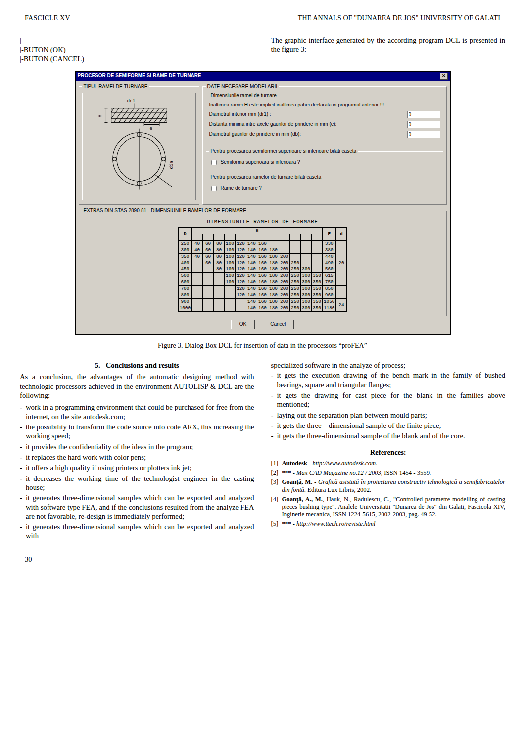FASCICLE XV
THE ANNALS OF "DUNAREA DE JOS" UNIVERSITY OF GALATI
|
|-BUTON (OK)
|-BUTON (CANCEL)
The graphic interface generated by the according program DCL is presented in the figure 3:
PROCESOR DE SEMIFORME SI RAME DE TURNARE ✕
TIPUL RAMEI DE TURNARE
dr1 H e dia
DATE NECESARE MODELARII Dimensiunile ramei de turnare
Inaltimea ramei H este implicit inaltimea pahei declarata in programul anterior !!!
Diametrul interior mm (dr1) :
Distanta minima intre axele gaurilor de prindere in mm (e):
Diametrul gaurilor de prindere in mm (db):
Pentru procesarea semiformei superioare si inferioare bifati caseta
Semiforma superioara si inferioara ?
Pentru procesarea ramelor de turnare bifati caseta
Rame de turnare ?
EXTRAS DIN STAS 2890-81 - DIMENSIUNILE RAMELOR DE FORMARE
DIMENSIUNILE RAMELOR DE FORMARE
| D | H | E | d |
| --- | --- | --- | --- |
| 250 | 40 | 60 | 80 | 100 | 120 | 140 | 160 | | | | | | 330 | 20 |
| 300 | 40 | 60 | 80 | 100 | 120 | 140 | 160 | 180 | | | | | 380 |
| 350 | 40 | 60 | 80 | 100 | 120 | 140 | 160 | 180 | 200 | | | | 440 |
| 400 | | 60 | 80 | 100 | 120 | 140 | 160 | 180 | 200 | 250 | | | 490 |
| 450 | | | 80 | 100 | 120 | 140 | 160 | 180 | 200 | 250 | 300 | | 560 |
| 500 | | | | 100 | 120 | 140 | 160 | 180 | 200 | 250 | 300 | 350 | 615 |
| 600 | | | | 100 | 120 | 140 | 160 | 180 | 200 | 250 | 300 | 350 | 750 |
| 700 | | | | | 120 | 140 | 160 | 180 | 200 | 250 | 300 | 350 | 850 | |
| 800 | | | | | 120 | 140 | 160 | 180 | 200 | 250 | 300 | 350 | 960 |
| 900 | | | | | | 140 | 160 | 180 | 200 | 250 | 300 | 350 | 1050 | 24 |
| 1000 | | | | | | 140 | 160 | 180 | 200 | 250 | 300 | 350 | 1180 |
OK
Cancel
Figure 3. Dialog Box DCL for insertion of data in the processors “proFEA”
5. Conclusions and results
As a conclusion, the advantages of the automatic designing method with technologic processors achieved in the environment AUTOLISP & DCL are the following:
work in a programming environment that could be purchased for free from the internet, on the site autodesk.com;
the possibility to transform the code source into code ARX, this increasing the working speed;
it provides the confidentiality of the ideas in the program;
it replaces the hard work with color pens;
it offers a high quality if using printers or plotters ink jet;
it decreases the working time of the technologist engineer in the casting house;
it generates three-dimensional samples which can be exported and analyzed with software type FEA, and if the conclusions resulted from the analyze FEA are not favorable, re-design is immediately performed;
it generates three-dimensional samples which can be exported and analyzed with
specialized software in the analyze of process;
it gets the execution drawing of the bench mark in the family of bushed bearings, square and triangular flanges;
it gets the drawing for cast piece for the blank in the families above mentioned;
laying out the separation plan between mould parts;
it gets the three – dimensional sample of the finite piece;
it gets the three-dimensional sample of the blank and of the core.
References:
Autodesk - http://www.autodesk.com.
*** - Max CAD Magazine no.12 / 2003, ISSN 1454 - 3559.
Goanţă, M. - Grafică asistată în proiectarea constructiv tehnologică a semifabricatelor din fontă. Editura Lux Libris, 2002.
Goanţă, A., M., Hauk, N., Radulescu, C., "Controlled parametre modelling of casting pieces bushing type". Analele Universitatii "Dunarea de Jos" din Galati, Fascicola XIV, Inginerie mecanica, ISSN 1224-5615, 2002-2003, pag. 49-52.
*** - http://www.ttech.ro/reviste.html
30